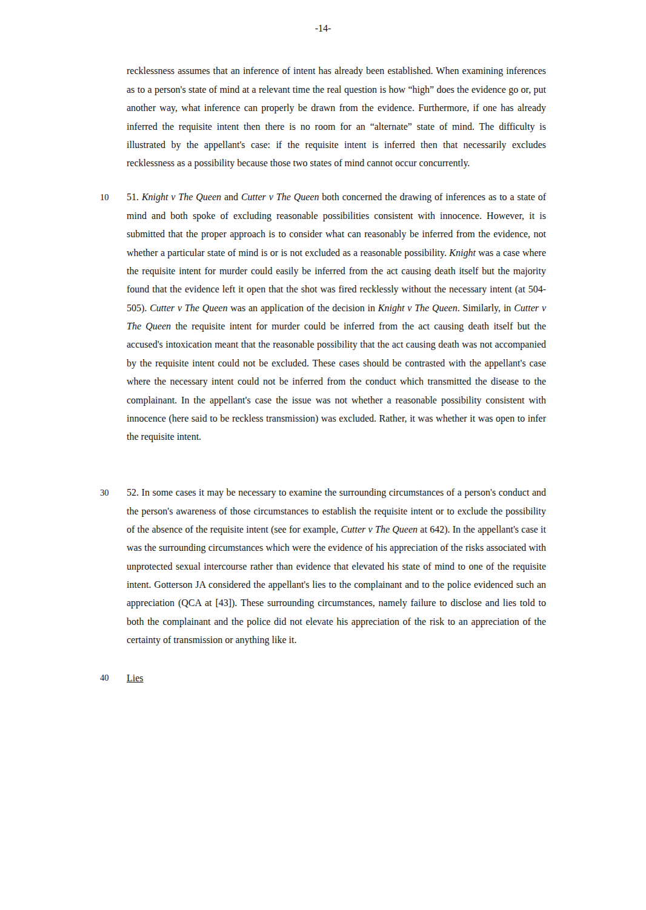-14-
recklessness assumes that an inference of intent has already been established. When examining inferences as to a person's state of mind at a relevant time the real question is how “high” does the evidence go or, put another way, what inference can properly be drawn from the evidence. Furthermore, if one has already inferred the requisite intent then there is no room for an “alternate” state of mind. The difficulty is illustrated by the appellant's case: if the requisite intent is inferred then that necessarily excludes recklessness as a possibility because those two states of mind cannot occur concurrently.
10
51. Knight v The Queen and Cutter v The Queen both concerned the drawing of inferences as to a state of mind and both spoke of excluding reasonable possibilities consistent with innocence. However, it is submitted that the proper approach is to consider what can reasonably be inferred from the evidence, not whether a particular state of mind is or is not excluded as a reasonable possibility. Knight was a case where the requisite intent for murder could easily be inferred from the act causing death itself but the majority found that the evidence left it open that the shot was fired recklessly without the necessary intent (at 504-505). Cutter v The Queen was an application of the decision in Knight v The Queen. Similarly, in Cutter v The Queen the requisite intent for murder could be inferred from the act causing death itself but the accused's intoxication meant that the reasonable possibility that the act causing death was not accompanied by the requisite intent could not be excluded. These cases should be contrasted with the appellant's case where the necessary intent could not be inferred from the conduct which transmitted the disease to the complainant. In the appellant's case the issue was not whether a reasonable possibility consistent with innocence (here said to be reckless transmission) was excluded. Rather, it was whether it was open to infer the requisite intent.
20
30
52. In some cases it may be necessary to examine the surrounding circumstances of a person's conduct and the person's awareness of those circumstances to establish the requisite intent or to exclude the possibility of the absence of the requisite intent (see for example, Cutter v The Queen at 642). In the appellant's case it was the surrounding circumstances which were the evidence of his appreciation of the risks associated with unprotected sexual intercourse rather than evidence that elevated his state of mind to one of the requisite intent. Gotterson JA considered the appellant's lies to the complainant and to the police evidenced such an appreciation (QCA at [43]). These surrounding circumstances, namely failure to disclose and lies told to both the complainant and the police did not elevate his appreciation of the risk to an appreciation of the certainty of transmission or anything like it.
40
Lies